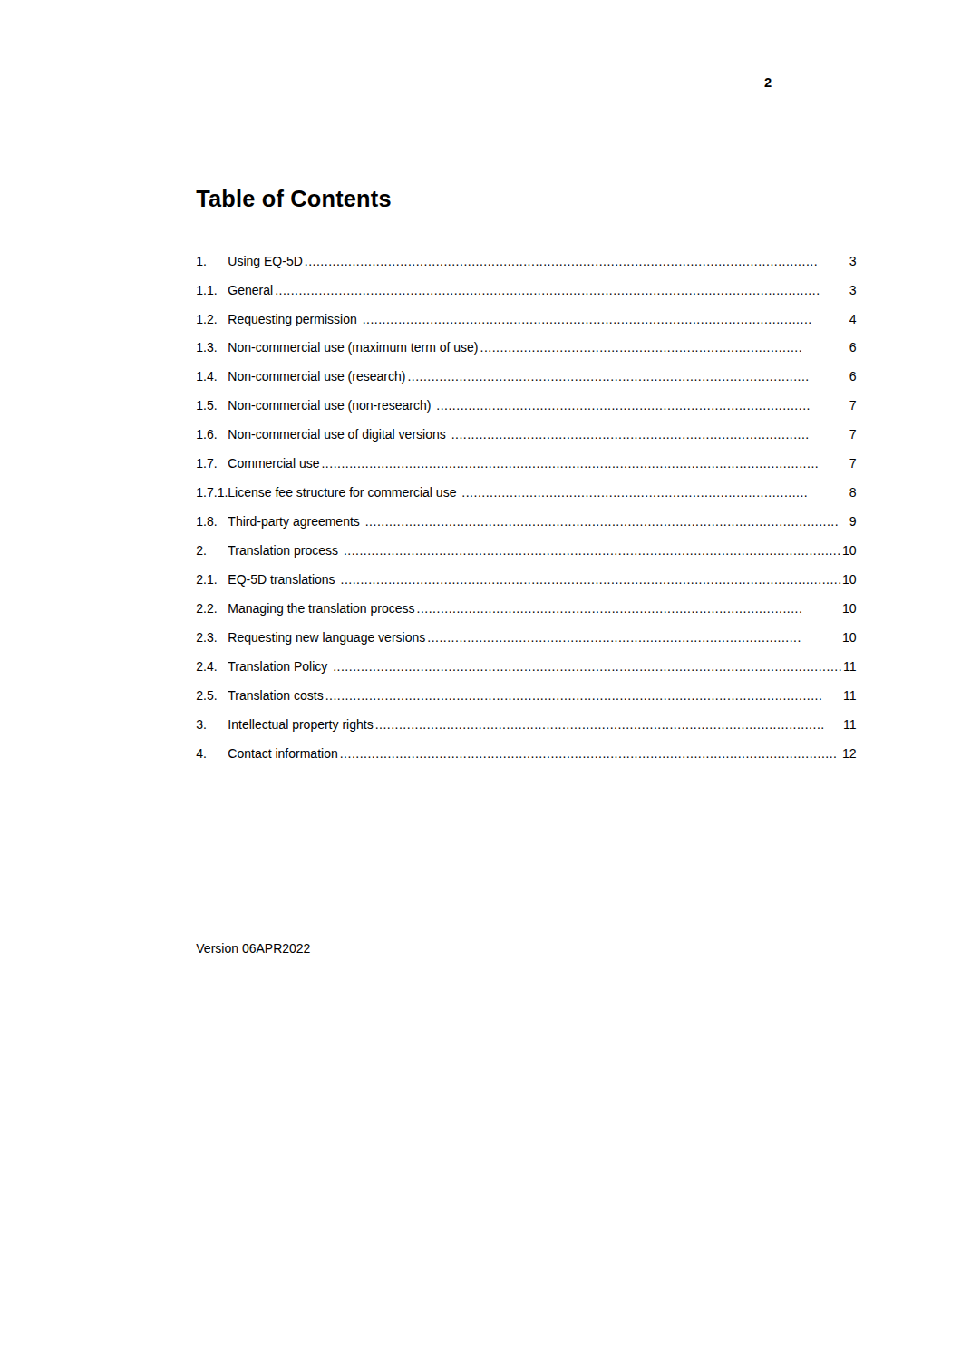2
Table of Contents
| 1. | Using EQ-5D ................................................................................................................................. | 3 |
| 1.1. | General ......................................................................................................................................... | 3 |
| 1.2. | Requesting permission ................................................................................................................. | 4 |
| 1.3. | Non-commercial use (maximum term of use) ................................................................................. | 6 |
| 1.4. | Non-commercial use (research) ..................................................................................................... | 6 |
| 1.5. | Non-commercial use (non-research) .............................................................................................. | 7 |
| 1.6. | Non-commercial use of digital versions .......................................................................................... | 7 |
| 1.7. | Commercial use ............................................................................................................................. | 7 |
| 1.7.1. | License fee structure for commercial use ....................................................................................... | 8 |
| 1.8. | Third-party agreements ....................................................................................................................... | 9 |
| 2. | Translation process ............................................................................................................................. | 10 |
| 2.1. | EQ-5D translations .............................................................................................................................. | 10 |
| 2.2. | Managing the translation process ................................................................................................. | 10 |
| 2.3. | Requesting new language versions .............................................................................................. | 10 |
| 2.4. | Translation Policy ................................................................................................................................ | 11 |
| 2.5. | Translation costs ............................................................................................................................. | 11 |
| 3. | Intellectual property rights ................................................................................................................. | 11 |
| 4. | Contact information ............................................................................................................................. | 12 |
Version 06APR2022